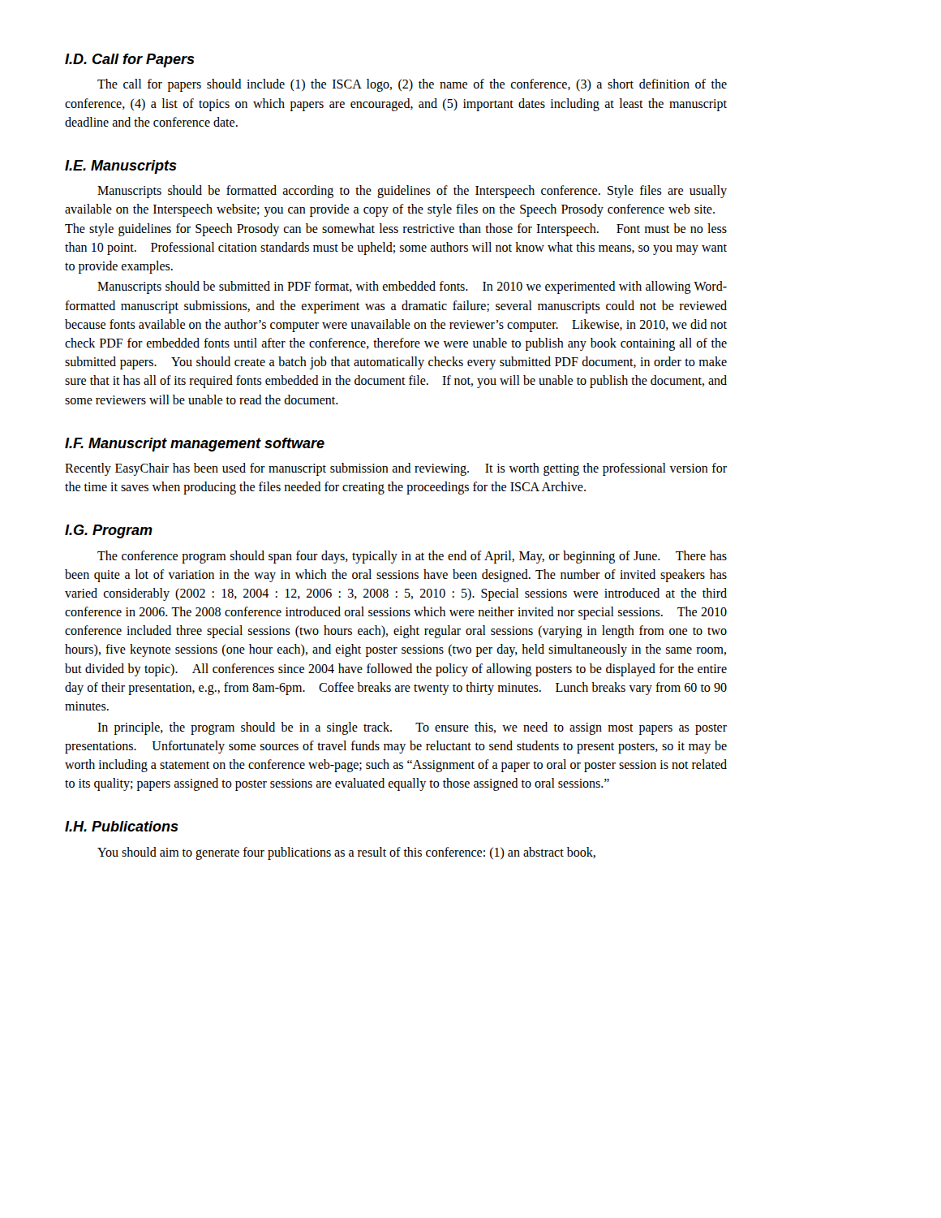I.D. Call for Papers
The call for papers should include (1) the ISCA logo, (2) the name of the conference, (3) a short definition of the conference, (4) a list of topics on which papers are encouraged, and (5) important dates including at least the manuscript deadline and the conference date.
I.E. Manuscripts
Manuscripts should be formatted according to the guidelines of the Interspeech conference. Style files are usually available on the Interspeech website; you can provide a copy of the style files on the Speech Prosody conference web site. The style guidelines for Speech Prosody can be somewhat less restrictive than those for Interspeech. Font must be no less than 10 point. Professional citation standards must be upheld; some authors will not know what this means, so you may want to provide examples.
Manuscripts should be submitted in PDF format, with embedded fonts. In 2010 we experimented with allowing Word-formatted manuscript submissions, and the experiment was a dramatic failure; several manuscripts could not be reviewed because fonts available on the author’s computer were unavailable on the reviewer’s computer. Likewise, in 2010, we did not check PDF for embedded fonts until after the conference, therefore we were unable to publish any book containing all of the submitted papers. You should create a batch job that automatically checks every submitted PDF document, in order to make sure that it has all of its required fonts embedded in the document file. If not, you will be unable to publish the document, and some reviewers will be unable to read the document.
I.F. Manuscript management software
Recently EasyChair has been used for manuscript submission and reviewing. It is worth getting the professional version for the time it saves when producing the files needed for creating the proceedings for the ISCA Archive.
I.G. Program
The conference program should span four days, typically in at the end of April, May, or beginning of June. There has been quite a lot of variation in the way in which the oral sessions have been designed. The number of invited speakers has varied considerably (2002 : 18, 2004 : 12, 2006 : 3, 2008 : 5, 2010 : 5). Special sessions were introduced at the third conference in 2006. The 2008 conference introduced oral sessions which were neither invited nor special sessions. The 2010 conference included three special sessions (two hours each), eight regular oral sessions (varying in length from one to two hours), five keynote sessions (one hour each), and eight poster sessions (two per day, held simultaneously in the same room, but divided by topic). All conferences since 2004 have followed the policy of allowing posters to be displayed for the entire day of their presentation, e.g., from 8am-6pm. Coffee breaks are twenty to thirty minutes. Lunch breaks vary from 60 to 90 minutes.
In principle, the program should be in a single track. To ensure this, we need to assign most papers as poster presentations. Unfortunately some sources of travel funds may be reluctant to send students to present posters, so it may be worth including a statement on the conference web-page; such as “Assignment of a paper to oral or poster session is not related to its quality; papers assigned to poster sessions are evaluated equally to those assigned to oral sessions.”
I.H. Publications
You should aim to generate four publications as a result of this conference: (1) an abstract book,